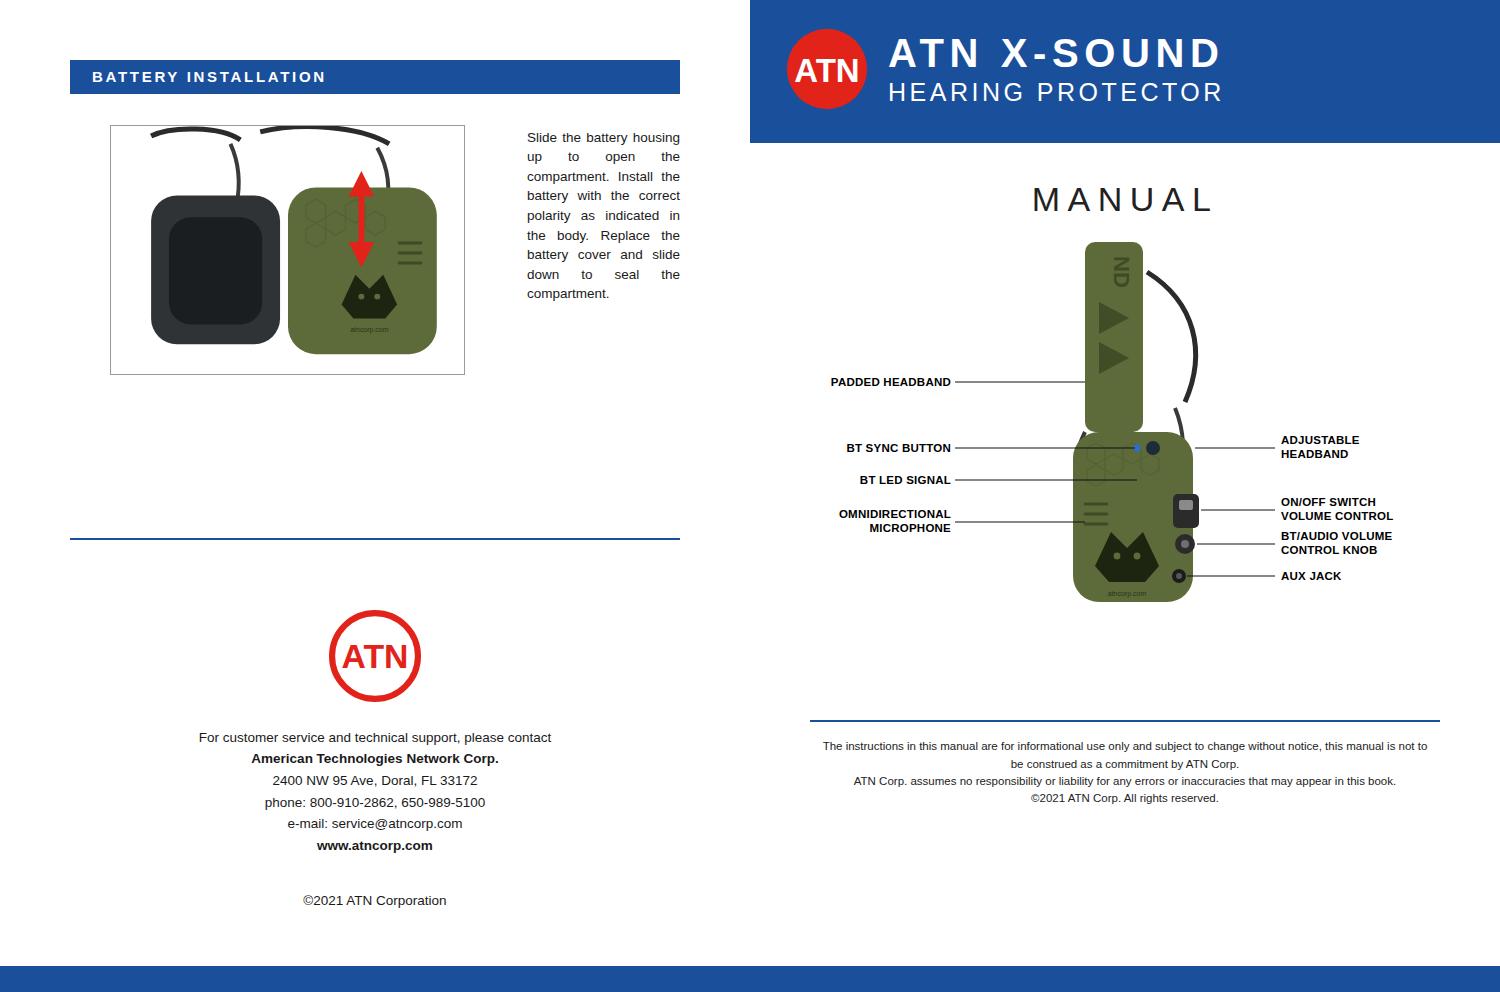BATTERY INSTALLATION
atncorp.com
Slide the battery housing up to open the compartment. Install the battery with the correct polarity as indicated in the body. Replace the battery cover and slide down to seal the compartment.
ATN
For customer service and technical support, please contact
American Technologies Network Corp.
2400 NW 95 Ave, Doral, FL 33172
phone: 800-910-2862, 650-989-5100
e-mail: service@atncorp.com
www.atncorp.com
©2021 ATN Corporation
ATN
ATN X-SOUND
HEARING PROTECTOR
MANUAL
ND atncorp.com PADDED HEADBAND BT SYNC BUTTON BT LED SIGNAL OMNIDIRECTIONAL MICROPHONE ADJUSTABLE HEADBAND ON/OFF SWITCH VOLUME CONTROL BT/AUDIO VOLUME CONTROL KNOB AUX JACK
The instructions in this manual are for informational use only and subject to change without notice, this manual is not to be construed as a commitment by ATN Corp.
ATN Corp. assumes no responsibility or liability for any errors or inaccuracies that may appear in this book.
©2021 ATN Corp. All rights reserved.